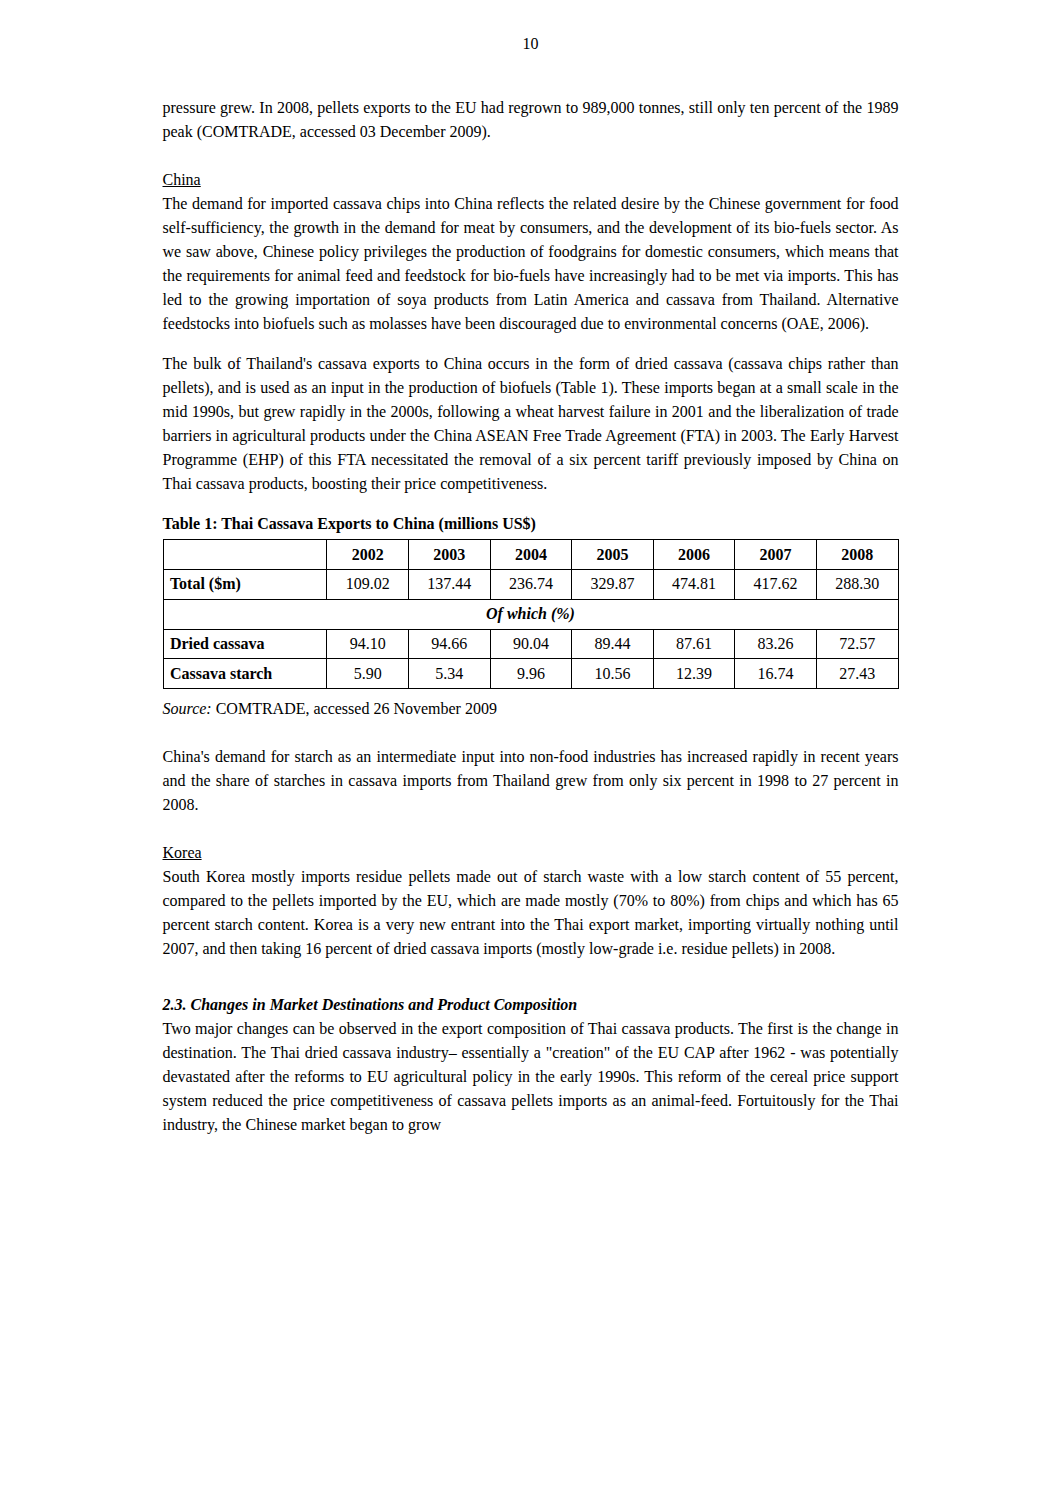10
pressure grew. In 2008, pellets exports to the EU had regrown to 989,000 tonnes, still only ten percent of the 1989 peak (COMTRADE, accessed 03 December 2009).
China
The demand for imported cassava chips into China reflects the related desire by the Chinese government for food self-sufficiency, the growth in the demand for meat by consumers, and the development of its bio-fuels sector. As we saw above, Chinese policy privileges the production of foodgrains for domestic consumers, which means that the requirements for animal feed and feedstock for bio-fuels have increasingly had to be met via imports. This has led to the growing importation of soya products from Latin America and cassava from Thailand. Alternative feedstocks into biofuels such as molasses have been discouraged due to environmental concerns (OAE, 2006).
The bulk of Thailand's cassava exports to China occurs in the form of dried cassava (cassava chips rather than pellets), and is used as an input in the production of biofuels (Table 1). These imports began at a small scale in the mid 1990s, but grew rapidly in the 2000s, following a wheat harvest failure in 2001 and the liberalization of trade barriers in agricultural products under the China ASEAN Free Trade Agreement (FTA) in 2003. The Early Harvest Programme (EHP) of this FTA necessitated the removal of a six percent tariff previously imposed by China on Thai cassava products, boosting their price competitiveness.
Table 1: Thai Cassava Exports to China (millions US$)
| | 2002 | 2003 | 2004 | 2005 | 2006 | 2007 | 2008 |
| Total ($m) | 109.02 | 137.44 | 236.74 | 329.87 | 474.81 | 417.62 | 288.30 |
| Of which (%) |
| Dried cassava | 94.10 | 94.66 | 90.04 | 89.44 | 87.61 | 83.26 | 72.57 |
| Cassava starch | 5.90 | 5.34 | 9.96 | 10.56 | 12.39 | 16.74 | 27.43 |
Source: COMTRADE, accessed 26 November 2009
China's demand for starch as an intermediate input into non-food industries has increased rapidly in recent years and the share of starches in cassava imports from Thailand grew from only six percent in 1998 to 27 percent in 2008.
Korea
South Korea mostly imports residue pellets made out of starch waste with a low starch content of 55 percent, compared to the pellets imported by the EU, which are made mostly (70% to 80%) from chips and which has 65 percent starch content. Korea is a very new entrant into the Thai export market, importing virtually nothing until 2007, and then taking 16 percent of dried cassava imports (mostly low-grade i.e. residue pellets) in 2008.
2.3. Changes in Market Destinations and Product Composition
Two major changes can be observed in the export composition of Thai cassava products. The first is the change in destination. The Thai dried cassava industry– essentially a "creation" of the EU CAP after 1962 - was potentially devastated after the reforms to EU agricultural policy in the early 1990s. This reform of the cereal price support system reduced the price competitiveness of cassava pellets imports as an animal-feed. Fortuitously for the Thai industry, the Chinese market began to grow